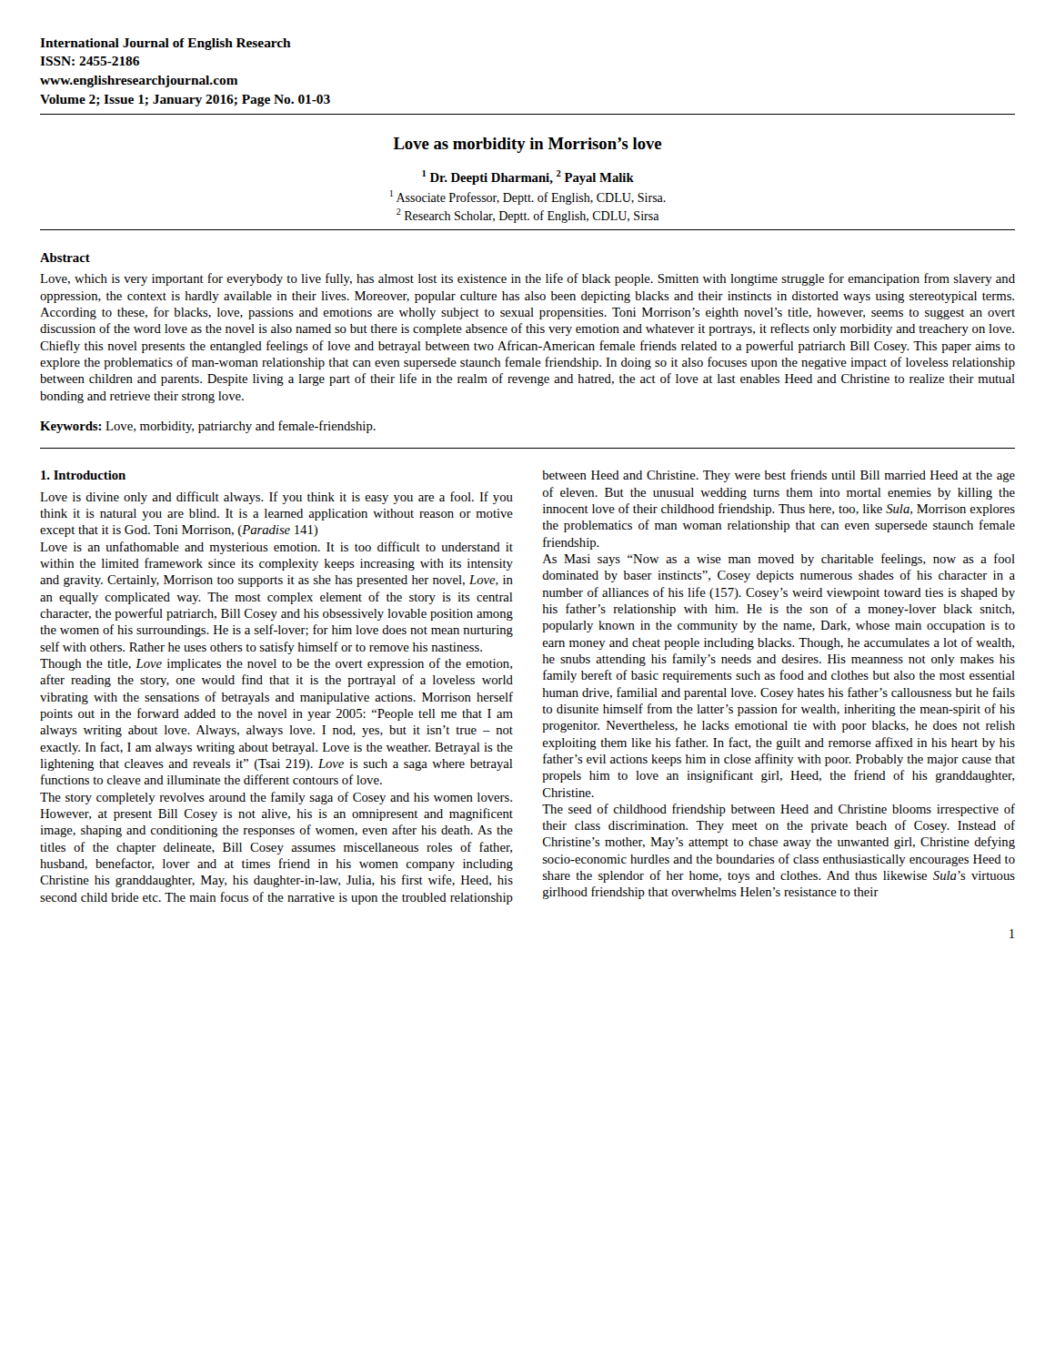International Journal of English Research
ISSN: 2455-2186
www.englishresearchjournal.com
Volume 2; Issue 1; January 2016; Page No. 01-03
Love as morbidity in Morrison’s love
1 Dr. Deepti Dharmani, 2 Payal Malik
1 Associate Professor, Deptt. of English, CDLU, Sirsa.
2 Research Scholar, Deptt. of English, CDLU, Sirsa
Abstract
Love, which is very important for everybody to live fully, has almost lost its existence in the life of black people. Smitten with longtime struggle for emancipation from slavery and oppression, the context is hardly available in their lives. Moreover, popular culture has also been depicting blacks and their instincts in distorted ways using stereotypical terms. According to these, for blacks, love, passions and emotions are wholly subject to sexual propensities. Toni Morrison’s eighth novel’s title, however, seems to suggest an overt discussion of the word love as the novel is also named so but there is complete absence of this very emotion and whatever it portrays, it reflects only morbidity and treachery on love. Chiefly this novel presents the entangled feelings of love and betrayal between two African-American female friends related to a powerful patriarch Bill Cosey. This paper aims to explore the problematics of man-woman relationship that can even supersede staunch female friendship. In doing so it also focuses upon the negative impact of loveless relationship between children and parents. Despite living a large part of their life in the realm of revenge and hatred, the act of love at last enables Heed and Christine to realize their mutual bonding and retrieve their strong love.
Keywords: Love, morbidity, patriarchy and female-friendship.
1. Introduction
Love is divine only and difficult always. If you think it is easy you are a fool. If you think it is natural you are blind. It is a learned application without reason or motive except that it is God. Toni Morrison, (Paradise 141)
Love is an unfathomable and mysterious emotion. It is too difficult to understand it within the limited framework since its complexity keeps increasing with its intensity and gravity. Certainly, Morrison too supports it as she has presented her novel, Love, in an equally complicated way. The most complex element of the story is its central character, the powerful patriarch, Bill Cosey and his obsessively lovable position among the women of his surroundings. He is a self-lover; for him love does not mean nurturing self with others. Rather he uses others to satisfy himself or to remove his nastiness.
Though the title, Love implicates the novel to be the overt expression of the emotion, after reading the story, one would find that it is the portrayal of a loveless world vibrating with the sensations of betrayals and manipulative actions. Morrison herself points out in the forward added to the novel in year 2005: “People tell me that I am always writing about love. Always, always love. I nod, yes, but it isn’t true – not exactly. In fact, I am always writing about betrayal. Love is the weather. Betrayal is the lightening that cleaves and reveals it” (Tsai 219). Love is such a saga where betrayal functions to cleave and illuminate the different contours of love.
The story completely revolves around the family saga of Cosey and his women lovers. However, at present Bill Cosey is not alive, his is an omnipresent and magnificent image, shaping and conditioning the responses of women, even after his death. As the titles of the chapter delineate, Bill Cosey assumes miscellaneous roles of father, husband, benefactor, lover and at times friend in his women company including Christine his granddaughter, May, his daughter-in-law, Julia, his first wife, Heed, his second child bride etc. The main focus of the narrative is upon the troubled relationship between Heed and Christine. They were best friends until Bill married Heed at the age of eleven. But the unusual wedding turns them into mortal enemies by killing the innocent love of their childhood friendship. Thus here, too, like Sula, Morrison explores the problematics of man woman relationship that can even supersede staunch female friendship.
As Masi says “Now as a wise man moved by charitable feelings, now as a fool dominated by baser instincts”, Cosey depicts numerous shades of his character in a number of alliances of his life (157). Cosey’s weird viewpoint toward ties is shaped by his father’s relationship with him. He is the son of a money-lover black snitch, popularly known in the community by the name, Dark, whose main occupation is to earn money and cheat people including blacks. Though, he accumulates a lot of wealth, he snubs attending his family’s needs and desires. His meanness not only makes his family bereft of basic requirements such as food and clothes but also the most essential human drive, familial and parental love. Cosey hates his father’s callousness but he fails to disunite himself from the latter’s passion for wealth, inheriting the mean-spirit of his progenitor. Nevertheless, he lacks emotional tie with poor blacks, he does not relish exploiting them like his father. In fact, the guilt and remorse affixed in his heart by his father’s evil actions keeps him in close affinity with poor. Probably the major cause that propels him to love an insignificant girl, Heed, the friend of his granddaughter, Christine.
The seed of childhood friendship between Heed and Christine blooms irrespective of their class discrimination. They meet on the private beach of Cosey. Instead of Christine’s mother, May’s attempt to chase away the unwanted girl, Christine defying socio-economic hurdles and the boundaries of class enthusiastically encourages Heed to share the splendor of her home, toys and clothes. And thus likewise Sula’s virtuous girlhood friendship that overwhelms Helen’s resistance to their
1